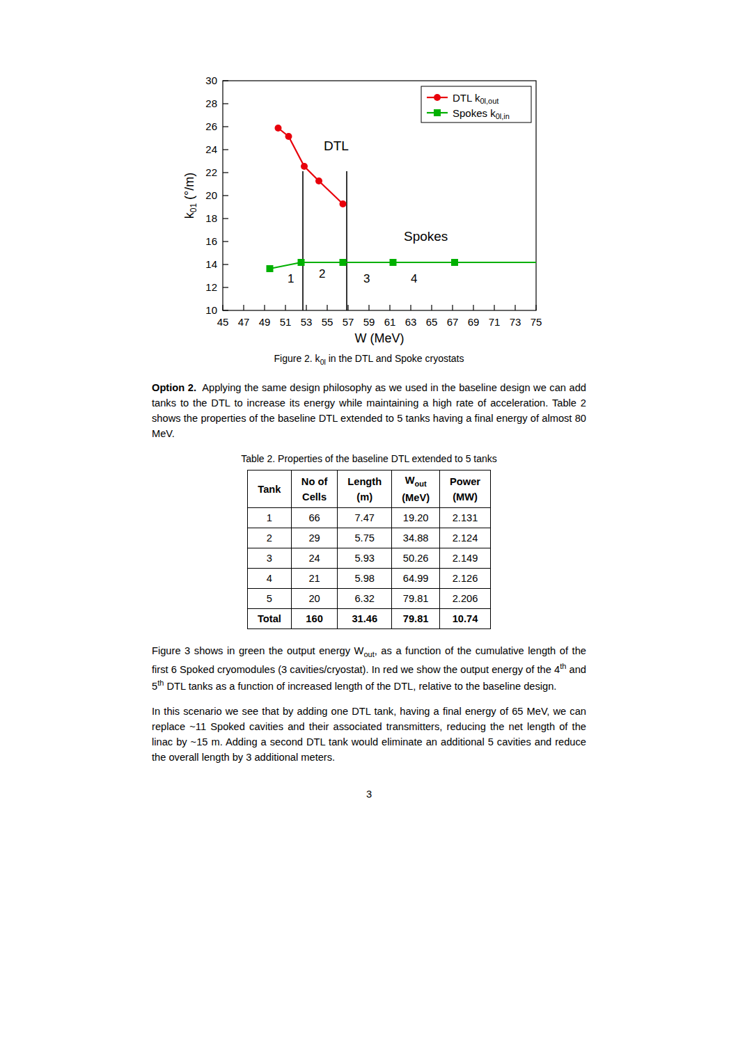30 28 26 24 22 20 18 16 14 12 10 45 47 49 51 53 55 57 59 61 63 65 67 69 71 73 75 W (MeV) k01 (°/m) DTL Spokes 1 2 3 4 DTL k0l,out Spokes k0l,in
Figure 2. k0l in the DTL and Spoke cryostats
Option 2. Applying the same design philosophy as we used in the baseline design we can add tanks to the DTL to increase its energy while maintaining a high rate of acceleration. Table 2 shows the properties of the baseline DTL extended to 5 tanks having a final energy of almost 80 MeV.
Table 2. Properties of the baseline DTL extended to 5 tanks
| Tank | No of Cells | Length (m) | W out (MeV) | Power (MW) |
| --- | --- | --- | --- | --- |
| 1 | 66 | 7.47 | 19.20 | 2.131 |
| 2 | 29 | 5.75 | 34.88 | 2.124 |
| 3 | 24 | 5.93 | 50.26 | 2.149 |
| 4 | 21 | 5.98 | 64.99 | 2.126 |
| 5 | 20 | 6.32 | 79.81 | 2.206 |
| Total | 160 | 31.46 | 79.81 | 10.74 |
Figure 3 shows in green the output energy Wout, as a function of the cumulative length of the first 6 Spoked cryomodules (3 cavities/cryostat). In red we show the output energy of the 4th and 5th DTL tanks as a function of increased length of the DTL, relative to the baseline design.
In this scenario we see that by adding one DTL tank, having a final energy of 65 MeV, we can replace ~11 Spoked cavities and their associated transmitters, reducing the net length of the linac by ~15 m. Adding a second DTL tank would eliminate an additional 5 cavities and reduce the overall length by 3 additional meters.
3